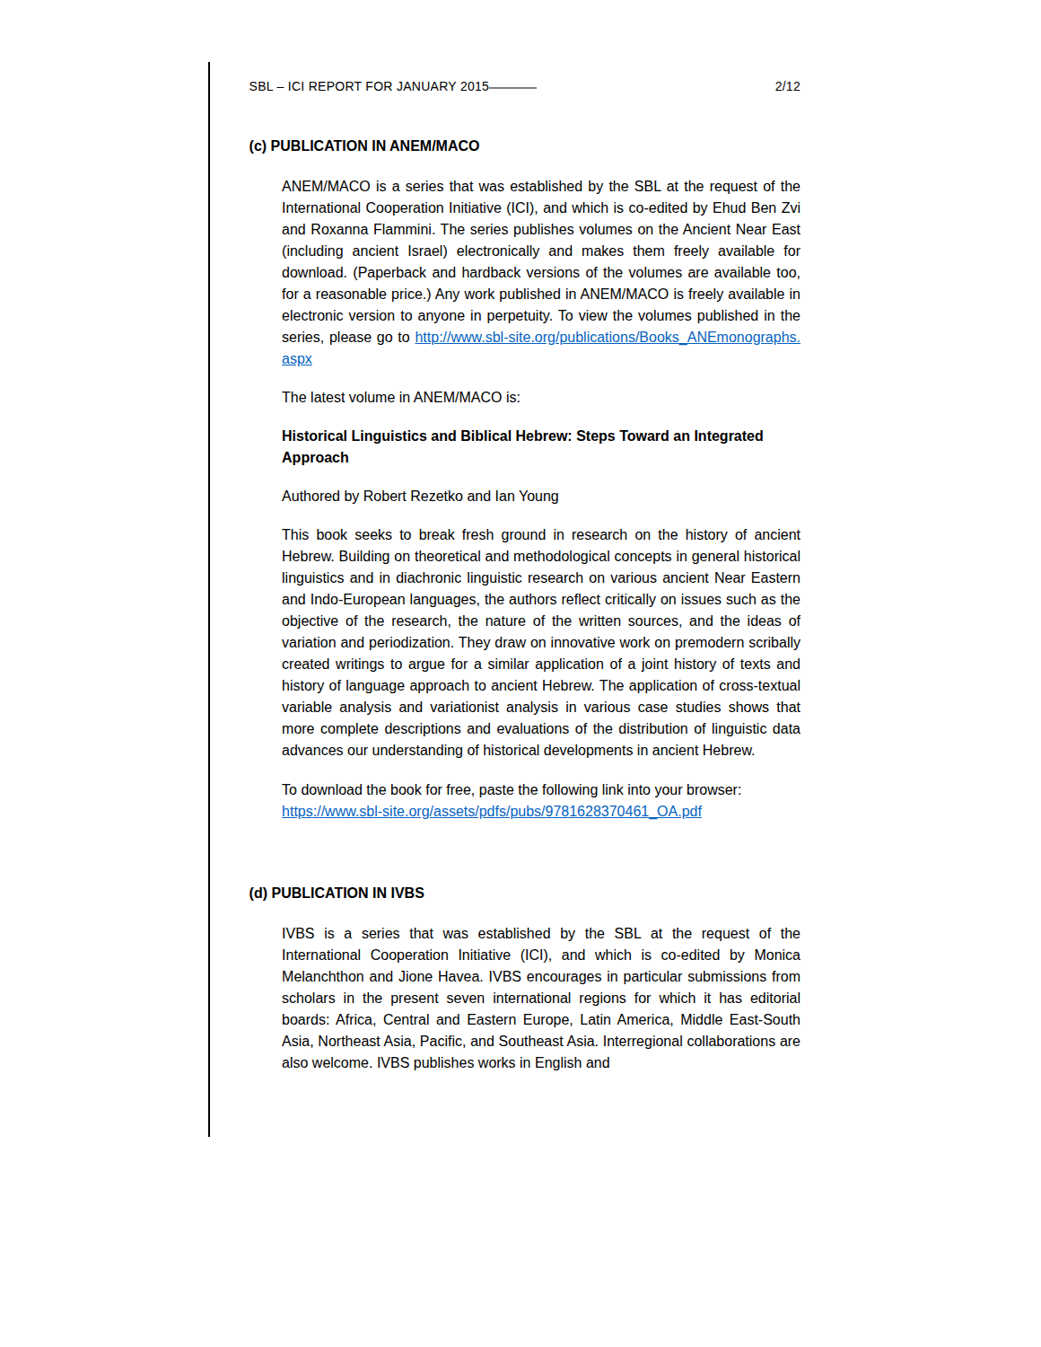SBL – ICI REPORT FOR JANUARY 2015 2/12
(c) PUBLICATION IN ANEM/MACO
ANEM/MACO is a series that was established by the SBL at the request of the International Cooperation Initiative (ICI), and which is co-edited by Ehud Ben Zvi and Roxanna Flammini. The series publishes volumes on the Ancient Near East (including ancient Israel) electronically and makes them freely available for download. (Paperback and hardback versions of the volumes are available too, for a reasonable price.) Any work published in ANEM/MACO is freely available in electronic version to anyone in perpetuity. To view the volumes published in the series, please go to http://www.sbl-site.org/publications/Books_ANEmonographs.aspx
The latest volume in ANEM/MACO is:
Historical Linguistics and Biblical Hebrew: Steps Toward an Integrated Approach
Authored by Robert Rezetko and Ian Young
This book seeks to break fresh ground in research on the history of ancient Hebrew. Building on theoretical and methodological concepts in general historical linguistics and in diachronic linguistic research on various ancient Near Eastern and Indo-European languages, the authors reflect critically on issues such as the objective of the research, the nature of the written sources, and the ideas of variation and periodization. They draw on innovative work on premodern scribally created writings to argue for a similar application of a joint history of texts and history of language approach to ancient Hebrew. The application of cross-textual variable analysis and variationist analysis in various case studies shows that more complete descriptions and evaluations of the distribution of linguistic data advances our understanding of historical developments in ancient Hebrew.
To download the book for free, paste the following link into your browser:
https://www.sbl-site.org/assets/pdfs/pubs/9781628370461_OA.pdf
(d) PUBLICATION IN IVBS
IVBS is a series that was established by the SBL at the request of the International Cooperation Initiative (ICI), and which is co-edited by Monica Melanchthon and Jione Havea. IVBS encourages in particular submissions from scholars in the present seven international regions for which it has editorial boards: Africa, Central and Eastern Europe, Latin America, Middle East-South Asia, Northeast Asia, Pacific, and Southeast Asia. Interregional collaborations are also welcome. IVBS publishes works in English and